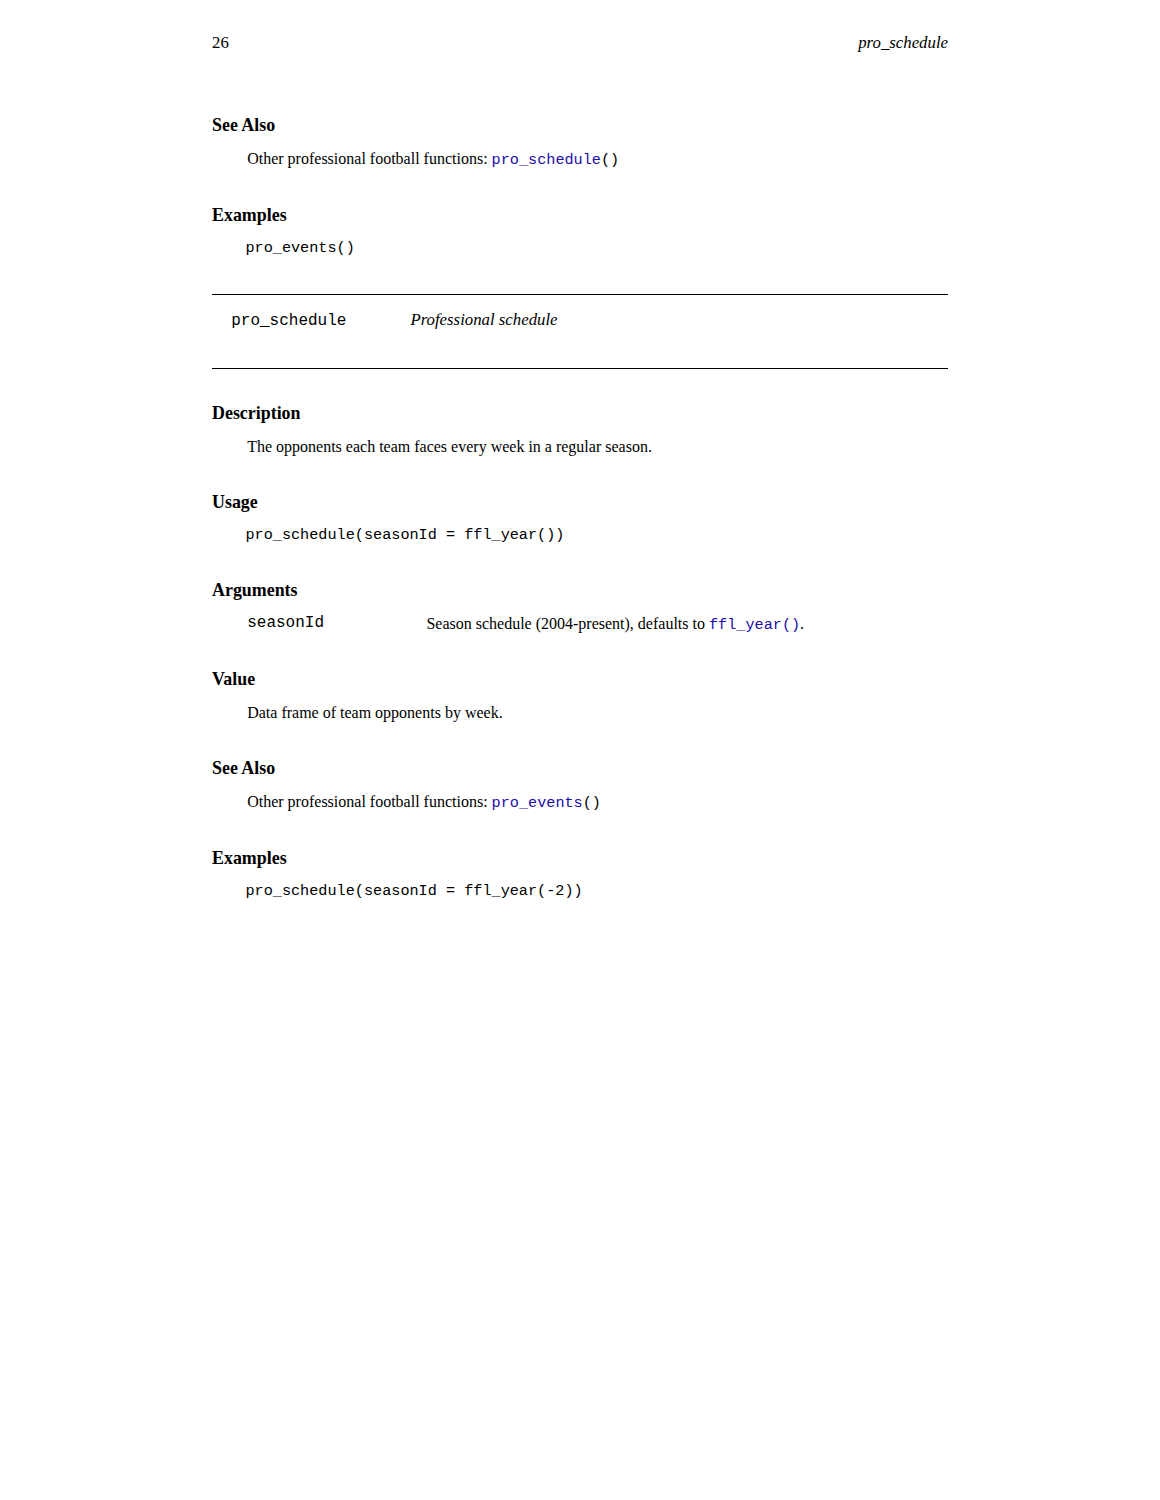26 pro_schedule
See Also
Other professional football functions: pro_schedule()
Examples
pro_events()
pro_schedule Professional schedule
Description
The opponents each team faces every week in a regular season.
Usage
pro_schedule(seasonId = ffl_year())
Arguments
seasonId
Season schedule (2004-present), defaults to ffl_year().
Value
Data frame of team opponents by week.
See Also
Other professional football functions: pro_events()
Examples
pro_schedule(seasonId = ffl_year(-2))